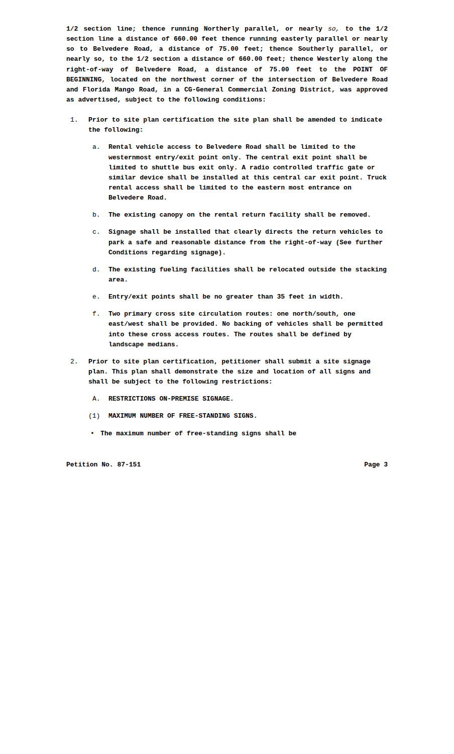1/2 section line; thence running Northerly parallel, or nearly so, to the 1/2 section line a distance of 660.00 feet thence running easterly parallel or nearly so to Belvedere Road, a distance of 75.00 feet; thence Southerly parallel, or nearly so, to the 1/2 section a distance of 660.00 feet; thence Westerly along the right-of-way of Belvedere Road, a distance of 75.00 feet to the POINT OF BEGINNING, located on the northwest corner of the intersection of Belvedere Road and Florida Mango Road, in a CG-General Commercial Zoning District, was approved as advertised, subject to the following conditions:
Prior to site plan certification the site plan shall be amended to indicate the following:
Rental vehicle access to Belvedere Road shall be limited to the westernmost entry/exit point only. The central exit point shall be limited to shuttle bus exit only. A radio controlled traffic gate or similar device shall be installed at this central car exit point. Truck rental access shall be limited to the eastern most entrance on Belvedere Road.
The existing canopy on the rental return facility shall be removed.
Signage shall be installed that clearly directs the return vehicles to park a safe and reasonable distance from the right-of-way (See further Conditions regarding signage).
The existing fueling facilities shall be relocated outside the stacking area.
Entry/exit points shall be no greater than 35 feet in width.
Two primary cross site circulation routes: one north/south, one east/west shall be provided. No backing of vehicles shall be permitted into these cross access routes. The routes shall be defined by landscape medians.
Prior to site plan certification, petitioner shall submit a site signage plan. This plan shall demonstrate the size and location of all signs and shall be subject to the following restrictions:
RESTRICTIONS ON-PREMISE SIGNAGE.
MAXIMUM NUMBER OF FREE-STANDING SIGNS.
The maximum number of free-standing signs shall be
Petition No. 87-151 Page 3